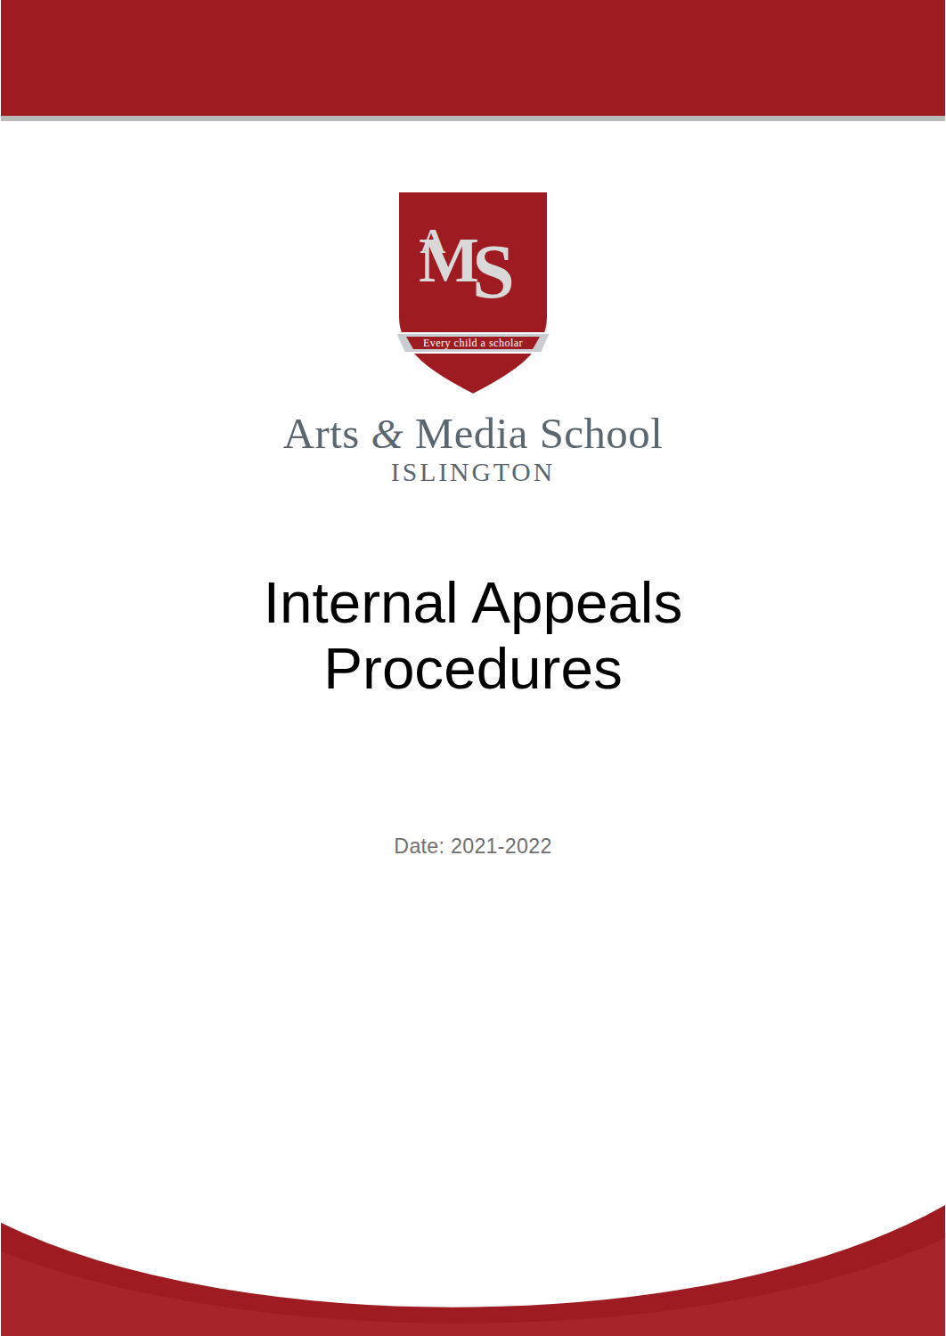M A S Every child a scholar
Arts & Media School ISLINGTON
Internal Appeals Procedures
Date: 2021-2022